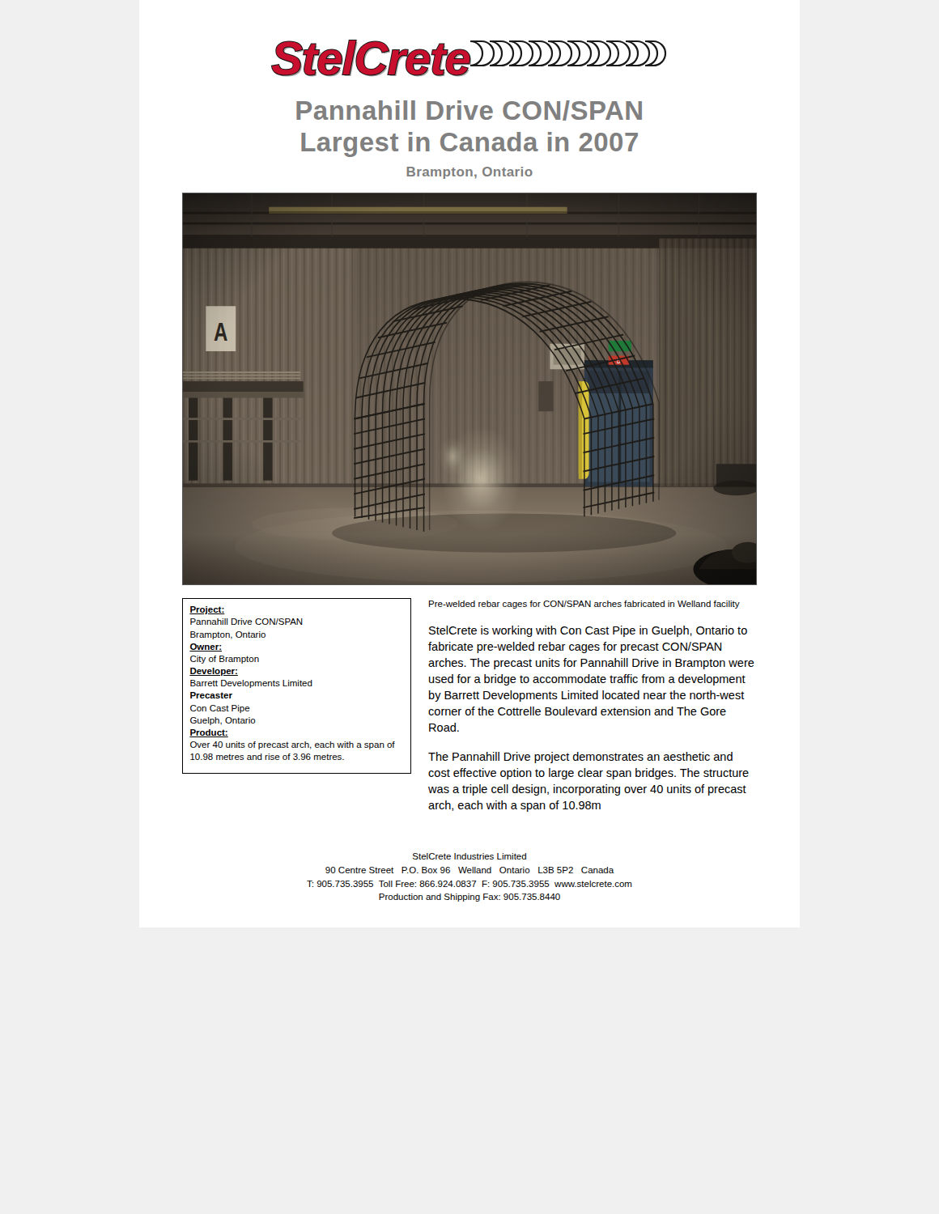StelCrete
Pannahill Drive CON/SPAN
Largest in Canada in 2007
Brampton, Ontario
A D
Project:
Pannahill Drive CON/SPAN
Brampton, Ontario
Owner:
City of Brampton
Developer:
Barrett Developments Limited
Precaster
Con Cast Pipe
Guelph, Ontario
Product:
Over 40 units of precast arch, each with a span of 10.98 metres and rise of 3.96 metres.
Pre-welded rebar cages for CON/SPAN arches fabricated in Welland facility
StelCrete is working with Con Cast Pipe in Guelph, Ontario to fabricate pre-welded rebar cages for precast CON/SPAN arches. The precast units for Pannahill Drive in Brampton were used for a bridge to accommodate traffic from a development by Barrett Developments Limited located near the north-west corner of the Cottrelle Boulevard extension and The Gore Road.
The Pannahill Drive project demonstrates an aesthetic and cost effective option to large clear span bridges. The structure was a triple cell design, incorporating over 40 units of precast arch, each with a span of 10.98m
StelCrete Industries Limited
90 Centre Street P.O. Box 96 Welland Ontario L3B 5P2 Canada
T: 905.735.3955 Toll Free: 866.924.0837 F: 905.735.3955 www.stelcrete.com
Production and Shipping Fax: 905.735.8440